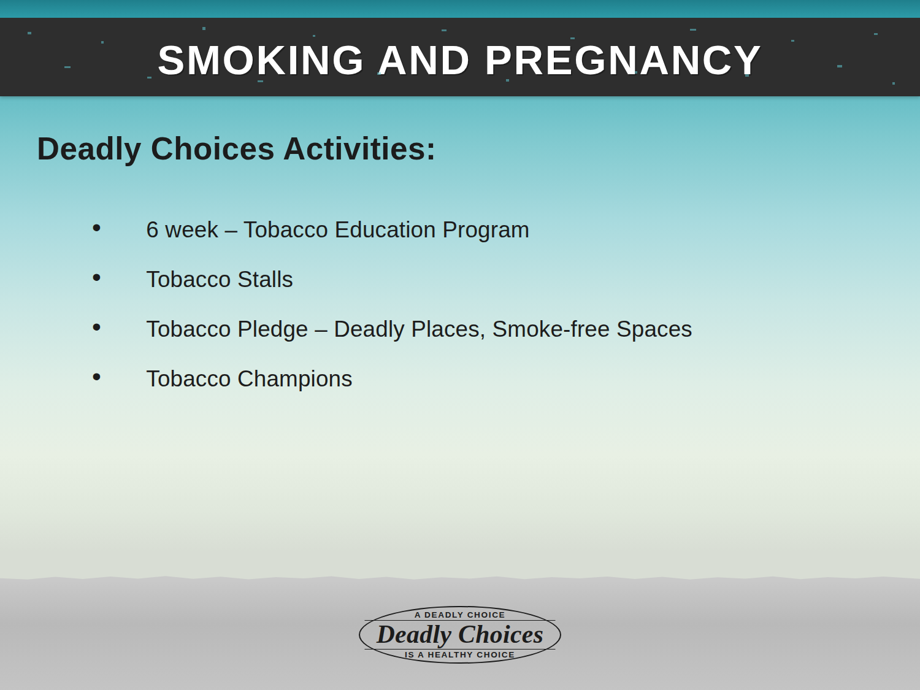Smoking and Pregnancy
Deadly Choices Activities:
6 week – Tobacco Education Program
Tobacco Stalls
Tobacco Pledge – Deadly Places, Smoke-free Spaces
Tobacco Champions
A Deadly Choice
Deadly Choices
Is a Healthy Choice